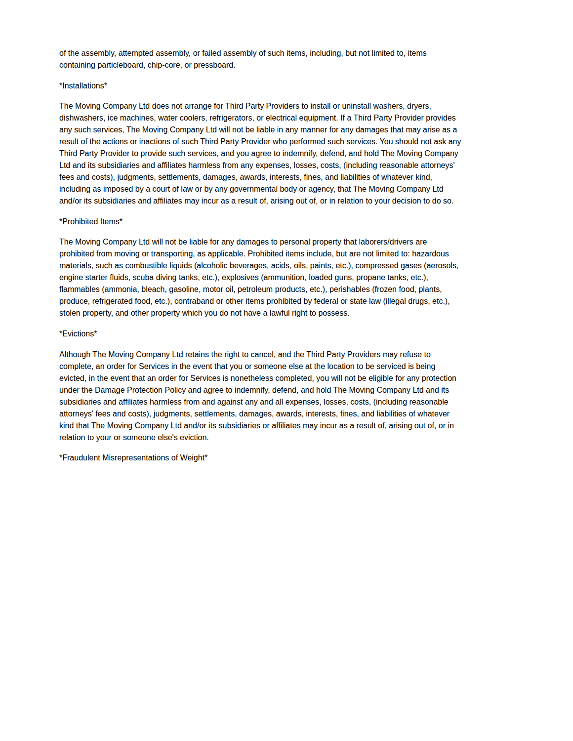of the assembly, attempted assembly, or failed assembly of such items, including, but not limited to, items containing particleboard, chip-core, or pressboard.
*Installations*
The Moving Company Ltd does not arrange for Third Party Providers to install or uninstall washers, dryers, dishwashers, ice machines, water coolers, refrigerators, or electrical equipment. If a Third Party Provider provides any such services, The Moving Company Ltd will not be liable in any manner for any damages that may arise as a result of the actions or inactions of such Third Party Provider who performed such services. You should not ask any Third Party Provider to provide such services, and you agree to indemnify, defend, and hold The Moving Company Ltd and its subsidiaries and affiliates harmless from any expenses, losses, costs, (including reasonable attorneys' fees and costs), judgments, settlements, damages, awards, interests, fines, and liabilities of whatever kind, including as imposed by a court of law or by any governmental body or agency, that The Moving Company Ltd and/or its subsidiaries and affiliates may incur as a result of, arising out of, or in relation to your decision to do so.
*Prohibited Items*
The Moving Company Ltd will not be liable for any damages to personal property that laborers/drivers are prohibited from moving or transporting, as applicable. Prohibited items include, but are not limited to: hazardous materials, such as combustible liquids (alcoholic beverages, acids, oils, paints, etc.), compressed gases (aerosols, engine starter fluids, scuba diving tanks, etc.), explosives (ammunition, loaded guns, propane tanks, etc.), flammables (ammonia, bleach, gasoline, motor oil, petroleum products, etc.), perishables (frozen food, plants, produce, refrigerated food, etc.), contraband or other items prohibited by federal or state law (illegal drugs, etc.), stolen property, and other property which you do not have a lawful right to possess.
*Evictions*
Although The Moving Company Ltd retains the right to cancel, and the Third Party Providers may refuse to complete, an order for Services in the event that you or someone else at the location to be serviced is being evicted, in the event that an order for Services is nonetheless completed, you will not be eligible for any protection under the Damage Protection Policy and agree to indemnify, defend, and hold The Moving Company Ltd and its subsidiaries and affiliates harmless from and against any and all expenses, losses, costs, (including reasonable attorneys' fees and costs), judgments, settlements, damages, awards, interests, fines, and liabilities of whatever kind that The Moving Company Ltd and/or its subsidiaries or affiliates may incur as a result of, arising out of, or in relation to your or someone else's eviction.
*Fraudulent Misrepresentations of Weight*